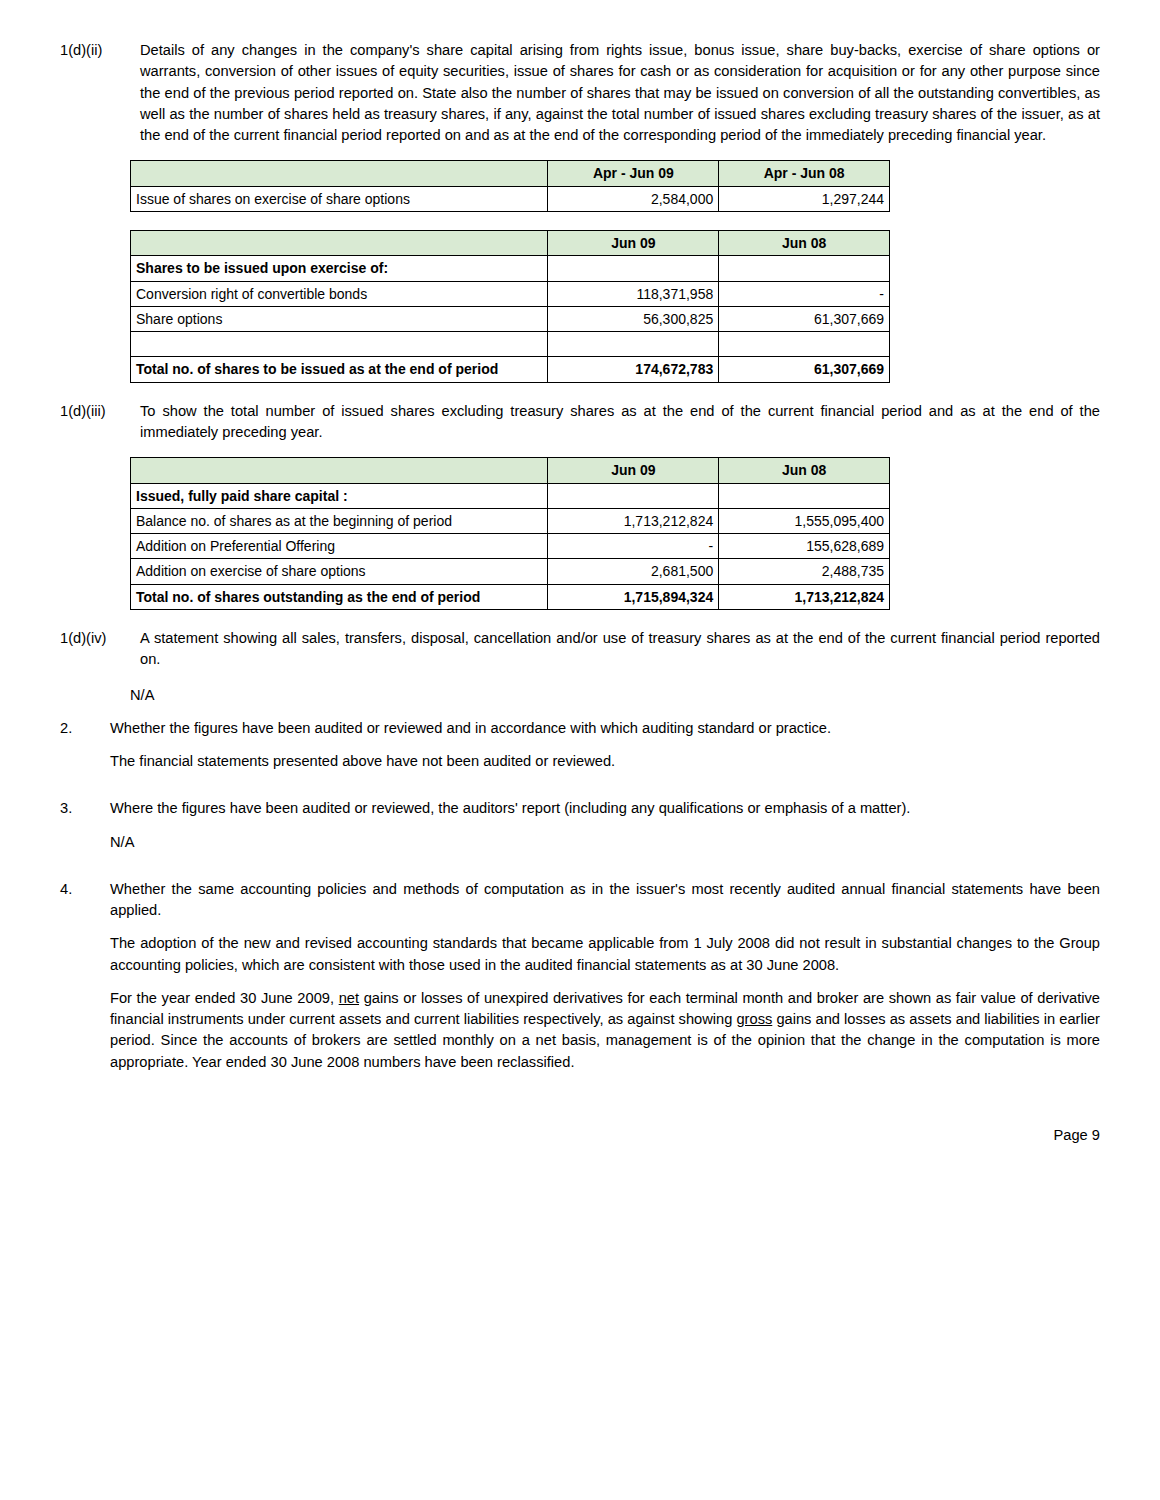1(d)(ii)
Details of any changes in the company's share capital arising from rights issue, bonus issue, share buy-backs, exercise of share options or warrants, conversion of other issues of equity securities, issue of shares for cash or as consideration for acquisition or for any other purpose since the end of the previous period reported on. State also the number of shares that may be issued on conversion of all the outstanding convertibles, as well as the number of shares held as treasury shares, if any, against the total number of issued shares excluding treasury shares of the issuer, as at the end of the current financial period reported on and as at the end of the corresponding period of the immediately preceding financial year.
| | Apr - Jun 09 | Apr - Jun 08 |
| --- | --- | --- |
| Issue of shares on exercise of share options | 2,584,000 | 1,297,244 |
| | Jun 09 | Jun 08 |
| --- | --- | --- |
| Shares to be issued upon exercise of: | | |
| Conversion right of convertible bonds | 118,371,958 | - |
| Share options | 56,300,825 | 61,307,669 |
| Total no. of shares to be issued as at the end of period | 174,672,783 | 61,307,669 |
1(d)(iii)
To show the total number of issued shares excluding treasury shares as at the end of the current financial period and as at the end of the immediately preceding year.
| | Jun 09 | Jun 08 |
| --- | --- | --- |
| Issued, fully paid share capital : | | |
| Balance no. of shares as at the beginning of period | 1,713,212,824 | 1,555,095,400 |
| Addition on Preferential Offering | - | 155,628,689 |
| Addition on exercise of share options | 2,681,500 | 2,488,735 |
| Total no. of shares outstanding as the end of period | 1,715,894,324 | 1,713,212,824 |
1(d)(iv)
A statement showing all sales, transfers, disposal, cancellation and/or use of treasury shares as at the end of the current financial period reported on.
N/A
2.
Whether the figures have been audited or reviewed and in accordance with which auditing standard or practice.
The financial statements presented above have not been audited or reviewed.
3.
Where the figures have been audited or reviewed, the auditors' report (including any qualifications or emphasis of a matter).
N/A
4.
Whether the same accounting policies and methods of computation as in the issuer's most recently audited annual financial statements have been applied.
The adoption of the new and revised accounting standards that became applicable from 1 July 2008 did not result in substantial changes to the Group accounting policies, which are consistent with those used in the audited financial statements as at 30 June 2008.
For the year ended 30 June 2009, net gains or losses of unexpired derivatives for each terminal month and broker are shown as fair value of derivative financial instruments under current assets and current liabilities respectively, as against showing gross gains and losses as assets and liabilities in earlier period. Since the accounts of brokers are settled monthly on a net basis, management is of the opinion that the change in the computation is more appropriate. Year ended 30 June 2008 numbers have been reclassified.
Page 9